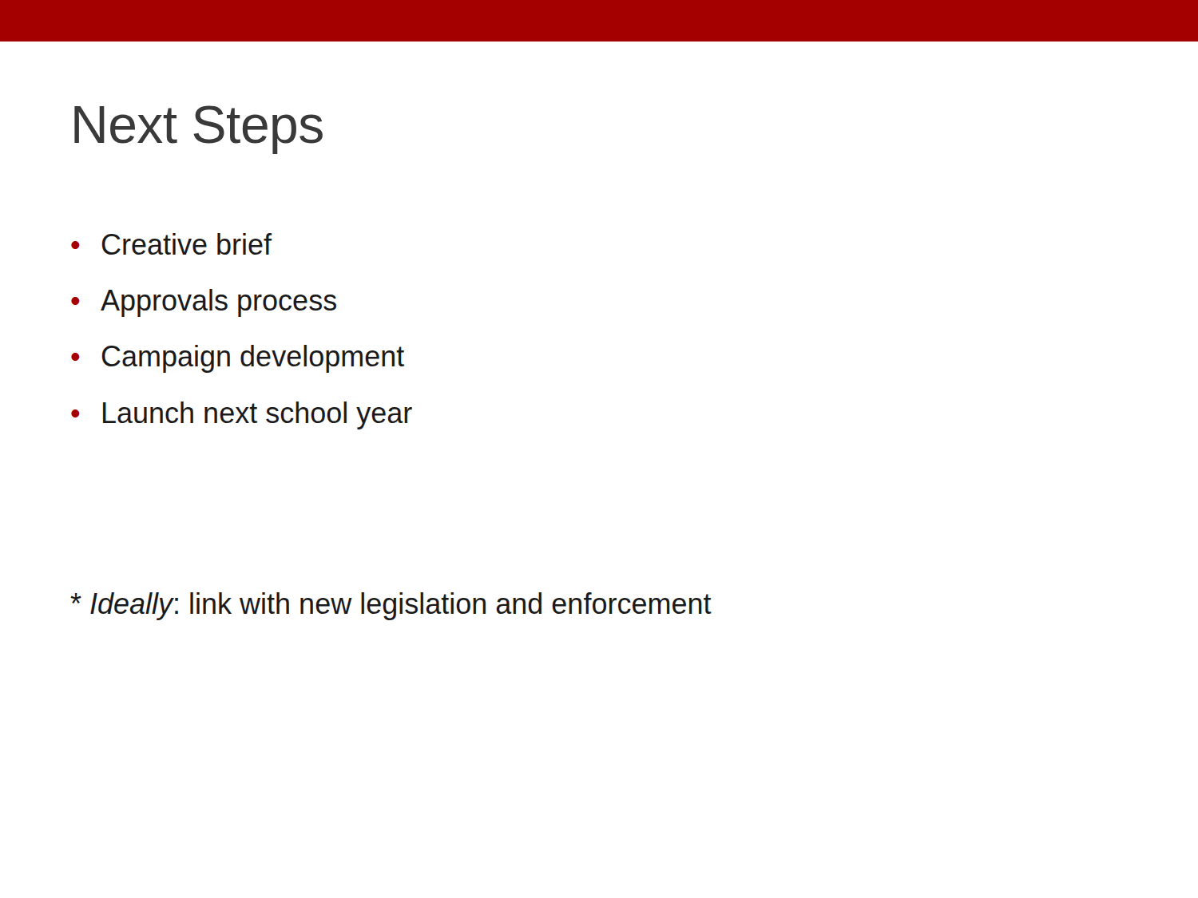Next Steps
Creative brief
Approvals process
Campaign development
Launch next school year
* Ideally: link with new legislation and enforcement